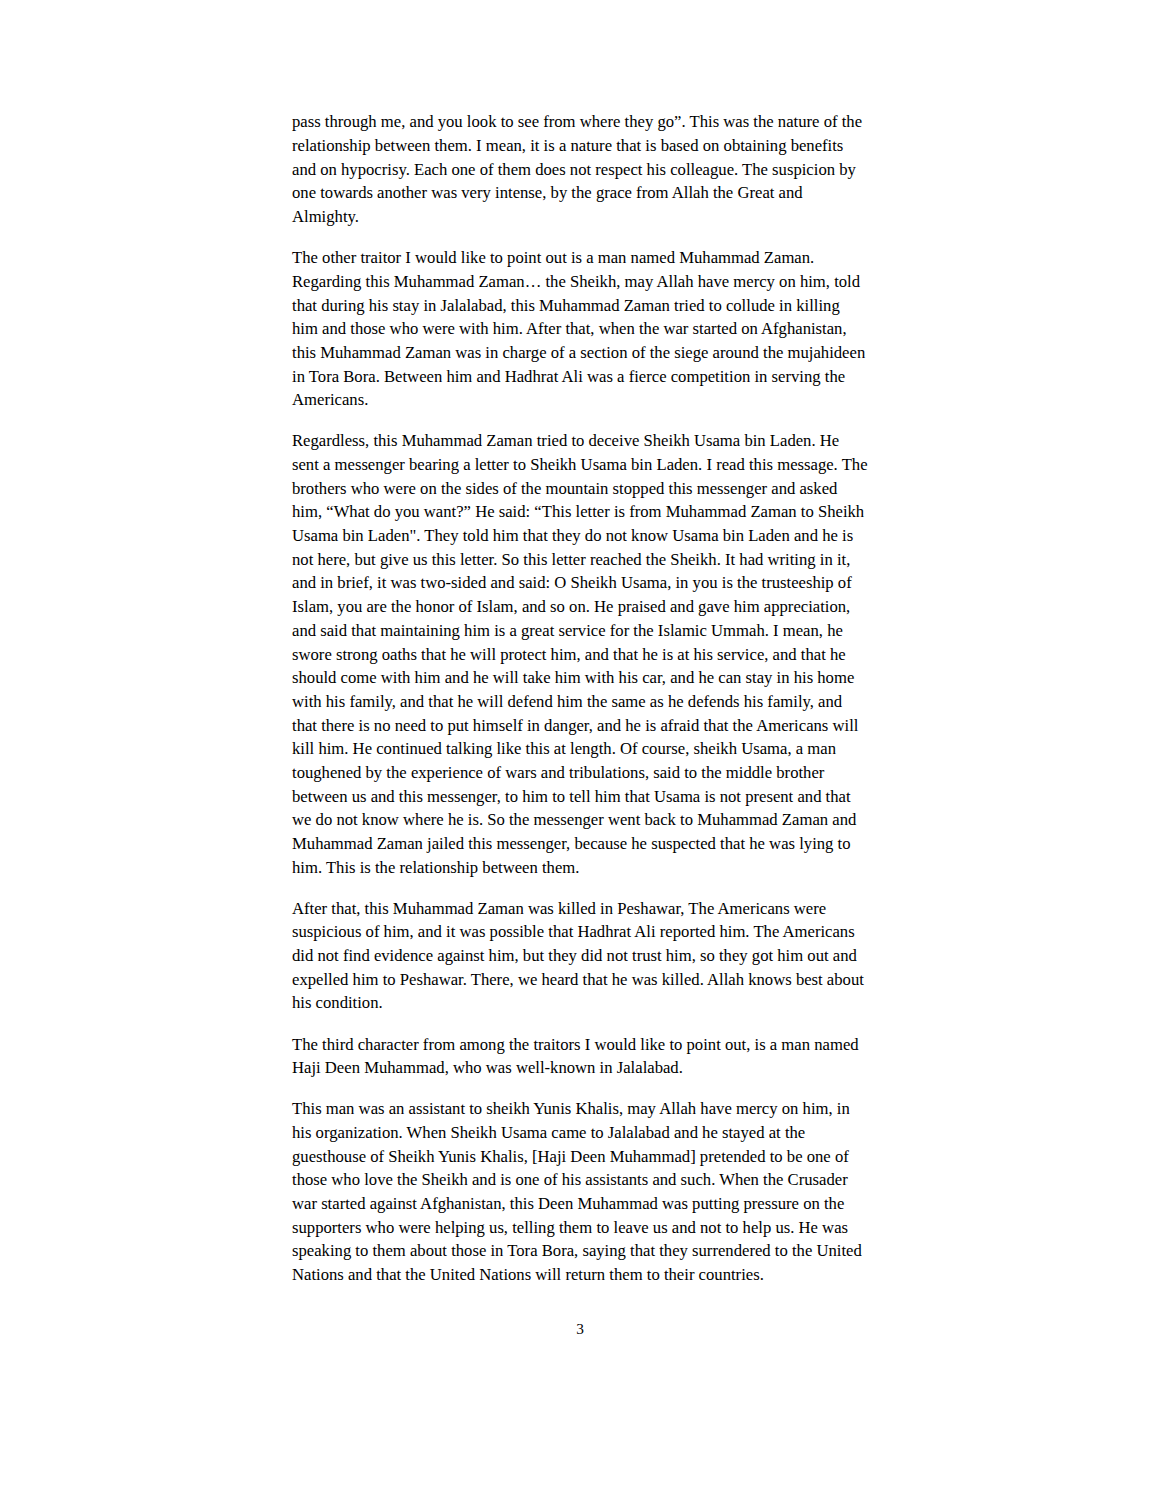pass through me, and you look to see from where they go”. This was the nature of the relationship between them. I mean, it is a nature that is based on obtaining benefits and on hypocrisy. Each one of them does not respect his colleague. The suspicion by one towards another was very intense, by the grace from Allah the Great and Almighty.
The other traitor I would like to point out is a man named Muhammad Zaman. Regarding this Muhammad Zaman… the Sheikh, may Allah have mercy on him, told that during his stay in Jalalabad, this Muhammad Zaman tried to collude in killing him and those who were with him. After that, when the war started on Afghanistan, this Muhammad Zaman was in charge of a section of the siege around the mujahideen in Tora Bora. Between him and Hadhrat Ali was a fierce competition in serving the Americans.
Regardless, this Muhammad Zaman tried to deceive Sheikh Usama bin Laden. He sent a messenger bearing a letter to Sheikh Usama bin Laden. I read this message. The brothers who were on the sides of the mountain stopped this messenger and asked him, “What do you want?” He said: “This letter is from Muhammad Zaman to Sheikh Usama bin Laden". They told him that they do not know Usama bin Laden and he is not here, but give us this letter. So this letter reached the Sheikh. It had writing in it, and in brief, it was two-sided and said: O Sheikh Usama, in you is the trusteeship of Islam, you are the honor of Islam, and so on. He praised and gave him appreciation, and said that maintaining him is a great service for the Islamic Ummah. I mean, he swore strong oaths that he will protect him, and that he is at his service, and that he should come with him and he will take him with his car, and he can stay in his home with his family, and that he will defend him the same as he defends his family, and that there is no need to put himself in danger, and he is afraid that the Americans will kill him. He continued talking like this at length. Of course, sheikh Usama, a man toughened by the experience of wars and tribulations, said to the middle brother between us and this messenger, to him to tell him that Usama is not present and that we do not know where he is. So the messenger went back to Muhammad Zaman and Muhammad Zaman jailed this messenger, because he suspected that he was lying to him. This is the relationship between them.
After that, this Muhammad Zaman was killed in Peshawar, The Americans were suspicious of him, and it was possible that Hadhrat Ali reported him. The Americans did not find evidence against him, but they did not trust him, so they got him out and expelled him to Peshawar. There, we heard that he was killed. Allah knows best about his condition.
The third character from among the traitors I would like to point out, is a man named Haji Deen Muhammad, who was well-known in Jalalabad.
This man was an assistant to sheikh Yunis Khalis, may Allah have mercy on him, in his organization. When Sheikh Usama came to Jalalabad and he stayed at the guesthouse of Sheikh Yunis Khalis, [Haji Deen Muhammad] pretended to be one of those who love the Sheikh and is one of his assistants and such. When the Crusader war started against Afghanistan, this Deen Muhammad was putting pressure on the supporters who were helping us, telling them to leave us and not to help us. He was speaking to them about those in Tora Bora, saying that they surrendered to the United Nations and that the United Nations will return them to their countries.
3